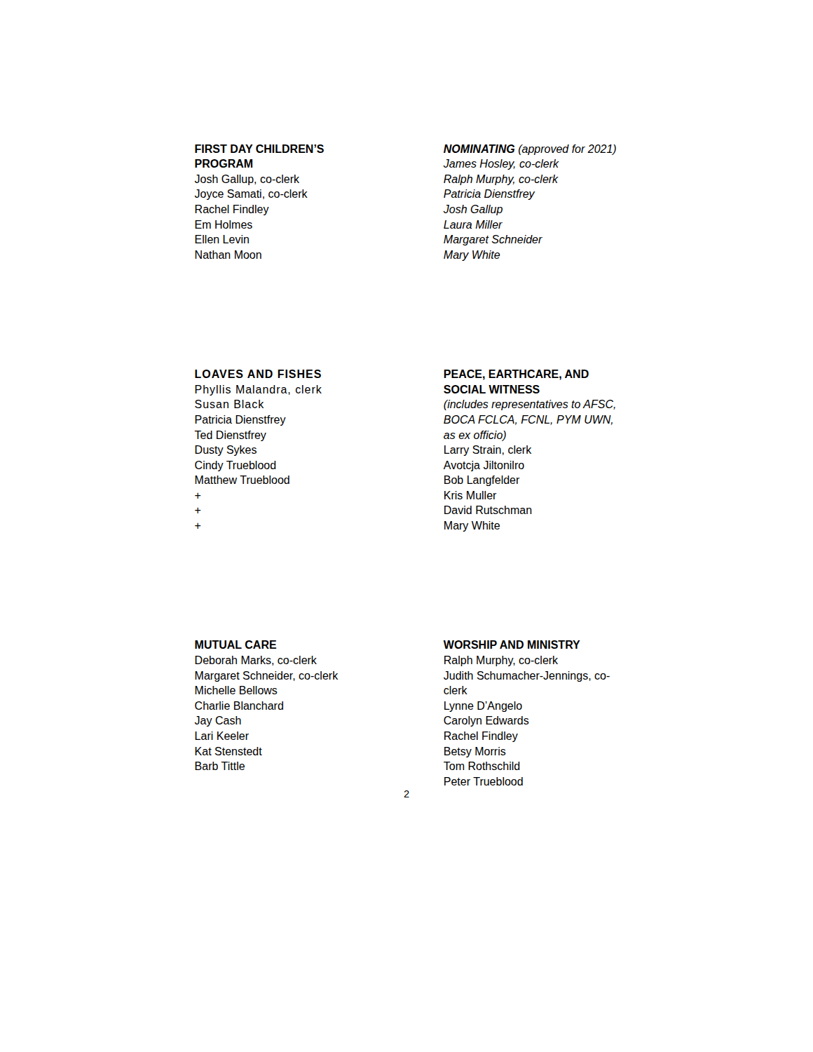FIRST DAY CHILDREN’S PROGRAM
Josh Gallup, co-clerk
Joyce Samati, co-clerk
Rachel Findley
Em Holmes
Ellen Levin
Nathan Moon
LOAVES AND FISHES
Phyllis Malandra, clerk
Susan Black
Patricia Dienstfrey
Ted Dienstfrey
Dusty Sykes
Cindy Trueblood
Matthew Trueblood
+
+
+
MUTUAL CARE
Deborah Marks, co-clerk
Margaret Schneider, co-clerk
Michelle Bellows
Charlie Blanchard
Jay Cash
Lari Keeler
Kat Stenstedt
Barb Tittle
NOMINATING (approved for 2021)
James Hosley, co-clerk
Ralph Murphy, co-clerk
Patricia Dienstfrey
Josh Gallup
Laura Miller
Margaret Schneider
Mary White
PEACE, EARTHCARE, AND SOCIAL WITNESS
(includes representatives to AFSC, BOCA FCLCA, FCNL, PYM UWN, as ex officio)
Larry Strain, clerk
Avotcja Jiltonilro
Bob Langfelder
Kris Muller
David Rutschman
Mary White
WORSHIP AND MINISTRY
Ralph Murphy, co-clerk
Judith Schumacher-Jennings, co-clerk
Lynne D’Angelo
Carolyn Edwards
Rachel Findley
Betsy Morris
Tom Rothschild
Peter Trueblood
2